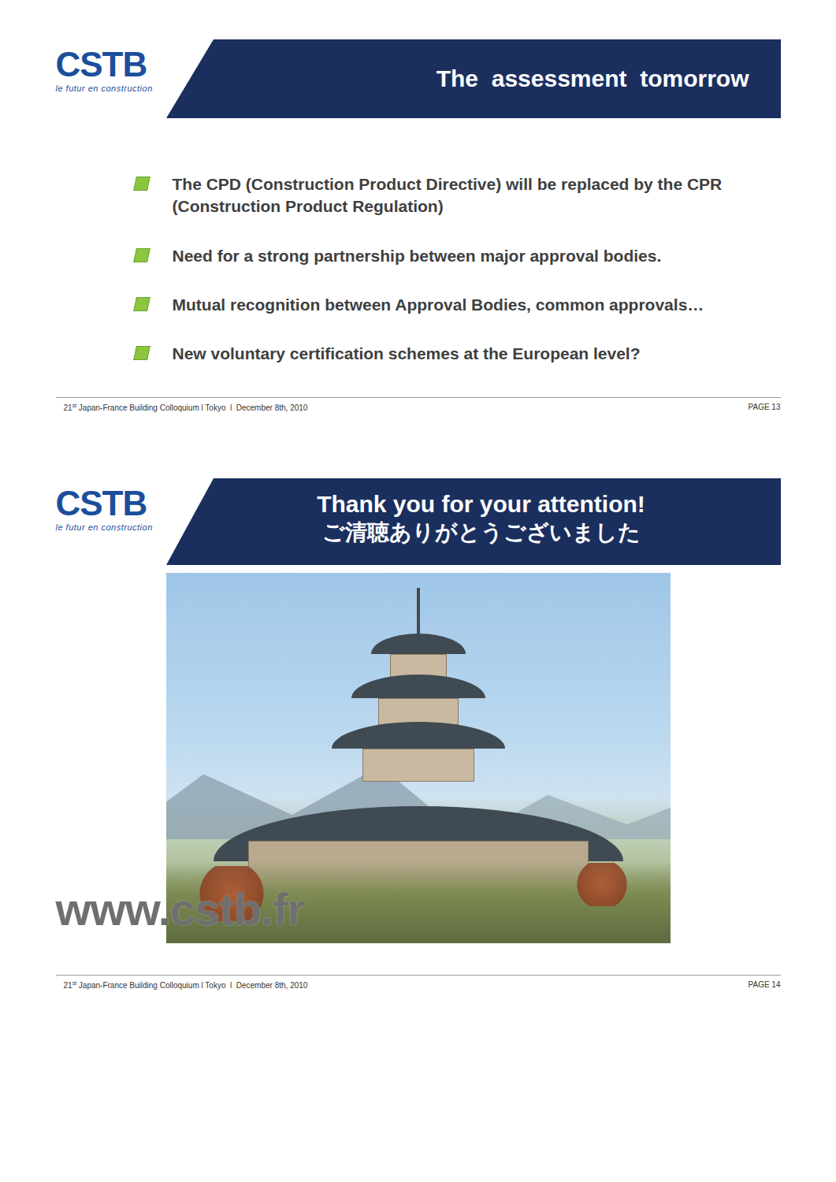CSTB
le futur en construction
The assessment tomorrow
The CPD (Construction Product Directive) will be replaced by the CPR (Construction Product Regulation)
Need for a strong partnership between major approval bodies.
Mutual recognition between Approval Bodies, common approvals…
New voluntary certification schemes at the European level?
21st Japan-France Building Colloquium l Tokyo l December 8th, 2010 PAGE 13
CSTB
le futur en construction
Thank you for your attention!ご清聴ありがとうございました
www.cstb.fr
21st Japan-France Building Colloquium l Tokyo l December 8th, 2010 PAGE 14